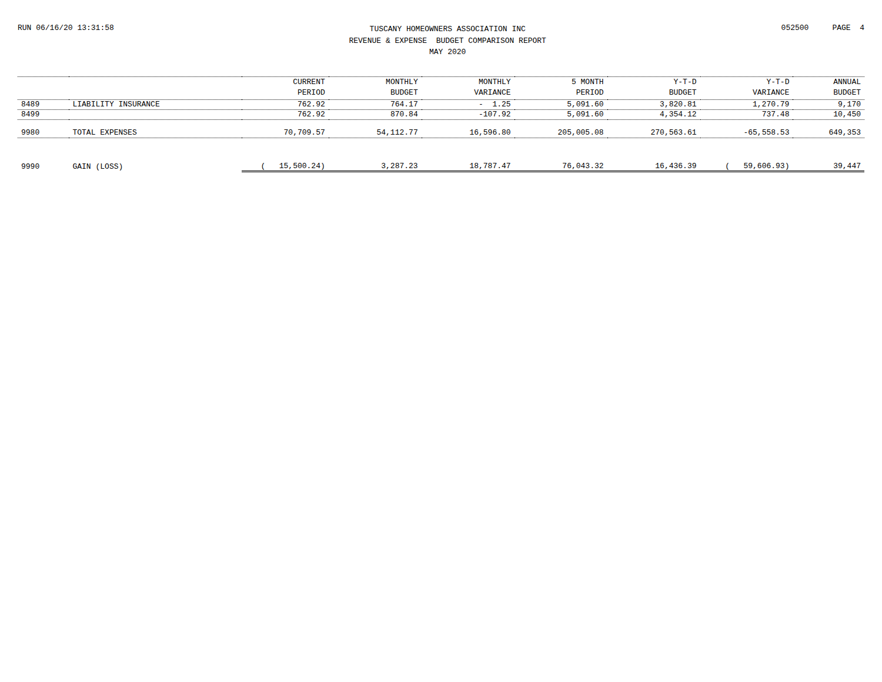RUN 06/16/20 13:31:58
TUSCANY HOMEOWNERS ASSOCIATION INC
REVENUE & EXPENSE BUDGET COMPARISON REPORT
MAY 2020
052500 PAGE 4
| | | CURRENT | MONTHLY | MONTHLY | 5 MONTH | Y-T-D | Y-T-D | ANNUAL |
| --- | --- | --- | --- | --- | --- | --- | --- | --- |
| | | PERIOD | BUDGET | VARIANCE | PERIOD | BUDGET | VARIANCE | BUDGET |
| 8489 | LIABILITY INSURANCE | 762.92 | 764.17 | - 1.25 | 5,091.60 | 3,820.81 | 1,270.79 | 9,170 |
| 8499 | | 762.92 | 870.84 | -107.92 | 5,091.60 | 4,354.12 | 737.48 | 10,450 |
| 9980 | TOTAL EXPENSES | 70,709.57 | 54,112.77 | 16,596.80 | 205,005.08 | 270,563.61 | -65,558.53 | 649,353 |
| 9990 | GAIN (LOSS) | ( 15,500.24) | 3,287.23 | 18,787.47 | 76,043.32 | 16,436.39 | ( 59,606.93) | 39,447 |